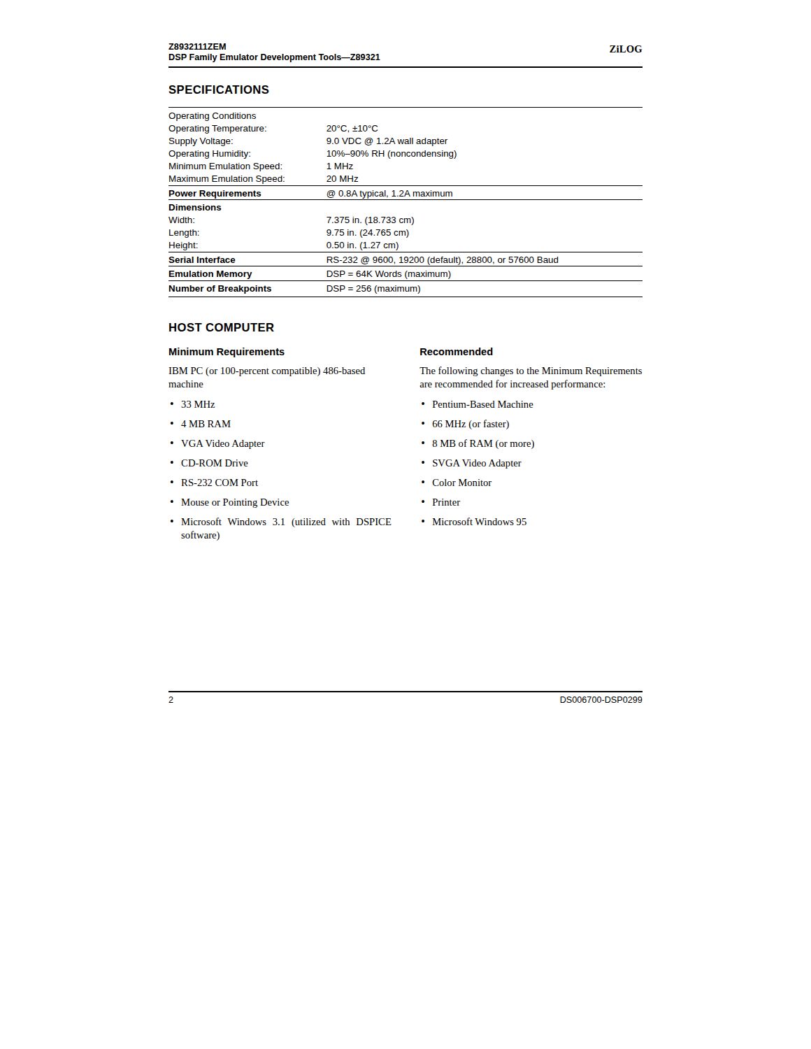Z8932111ZEM
DSP Family Emulator Development Tools—Z89321
ZiLOG
SPECIFICATIONS
| Operating Conditions | |
| Operating Temperature: | 20°C, ±10°C |
| Supply Voltage: | 9.0 VDC @ 1.2A wall adapter |
| Operating Humidity: | 10%–90% RH (noncondensing) |
| Minimum Emulation Speed: | 1 MHz |
| Maximum Emulation Speed: | 20 MHz |
| Power Requirements | @ 0.8A typical, 1.2A maximum |
| Dimensions | |
| Width: | 7.375 in. (18.733 cm) |
| Length: | 9.75 in. (24.765 cm) |
| Height: | 0.50 in. (1.27 cm) |
| Serial Interface | RS-232 @ 9600, 19200 (default), 28800, or 57600 Baud |
| Emulation Memory | DSP = 64K Words (maximum) |
| Number of Breakpoints | DSP = 256 (maximum) |
HOST COMPUTER
Minimum Requirements
IBM PC (or 100-percent compatible) 486-based machine
33 MHz
4 MB RAM
VGA Video Adapter
CD-ROM Drive
RS-232 COM Port
Mouse or Pointing Device
Microsoft Windows 3.1 (utilized with DSPICE software)
Recommended
The following changes to the Minimum Requirements are recommended for increased performance:
Pentium-Based Machine
66 MHz (or faster)
8 MB of RAM (or more)
SVGA Video Adapter
Color Monitor
Printer
Microsoft Windows 95
2
DS006700-DSP0299